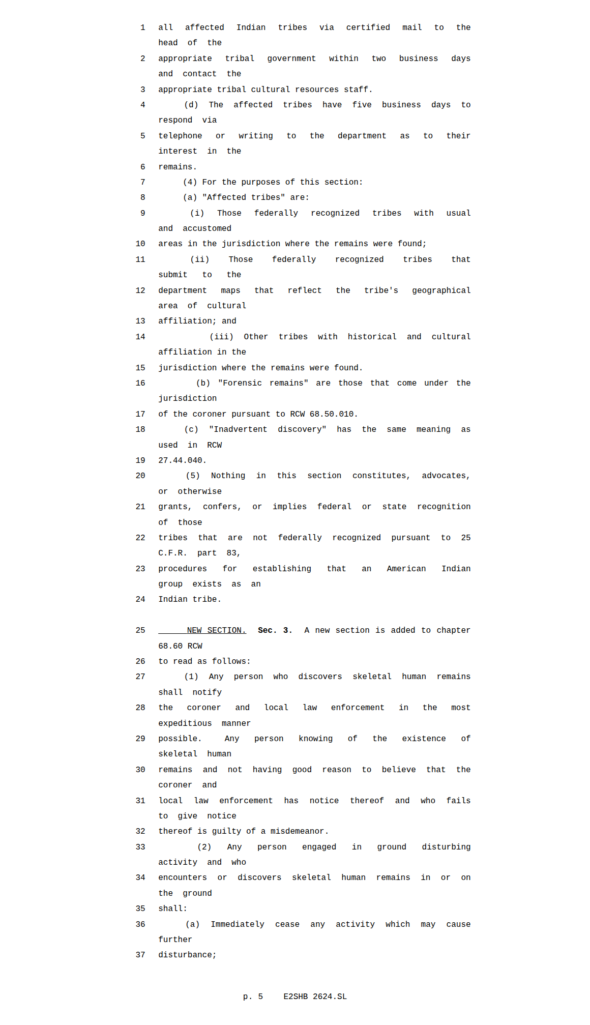1 all affected Indian tribes via certified mail to the head of the
2 appropriate tribal government within two business days and contact the
3 appropriate tribal cultural resources staff.
4 (d) The affected tribes have five business days to respond via
5 telephone or writing to the department as to their interest in the
6 remains.
7 (4) For the purposes of this section:
8 (a) "Affected tribes" are:
9 (i) Those federally recognized tribes with usual and accustomed
10 areas in the jurisdiction where the remains were found;
11 (ii) Those federally recognized tribes that submit to the
12 department maps that reflect the tribe's geographical area of cultural
13 affiliation; and
14 (iii) Other tribes with historical and cultural affiliation in the
15 jurisdiction where the remains were found.
16 (b) "Forensic remains" are those that come under the jurisdiction
17 of the coroner pursuant to RCW 68.50.010.
18 (c) "Inadvertent discovery" has the same meaning as used in RCW
1927.44.040.
20 (5) Nothing in this section constitutes, advocates, or otherwise
21 grants, confers, or implies federal or state recognition of those
22 tribes that are not federally recognized pursuant to 25 C.F.R. part 83,
23 procedures for establishing that an American Indian group exists as an
24 Indian tribe.
25 NEW SECTION. Sec. 3. A new section is added to chapter 68.60 RCW
26 to read as follows:
27 (1) Any person who discovers skeletal human remains shall notify
28 the coroner and local law enforcement in the most expeditious manner
29 possible. Any person knowing of the existence of skeletal human
30 remains and not having good reason to believe that the coroner and
31 local law enforcement has notice thereof and who fails to give notice
32 thereof is guilty of a misdemeanor.
33 (2) Any person engaged in ground disturbing activity and who
34 encounters or discovers skeletal human remains in or on the ground
35 shall:
36 (a) Immediately cease any activity which may cause further
37 disturbance;
p. 5 E2SHB 2624.SL